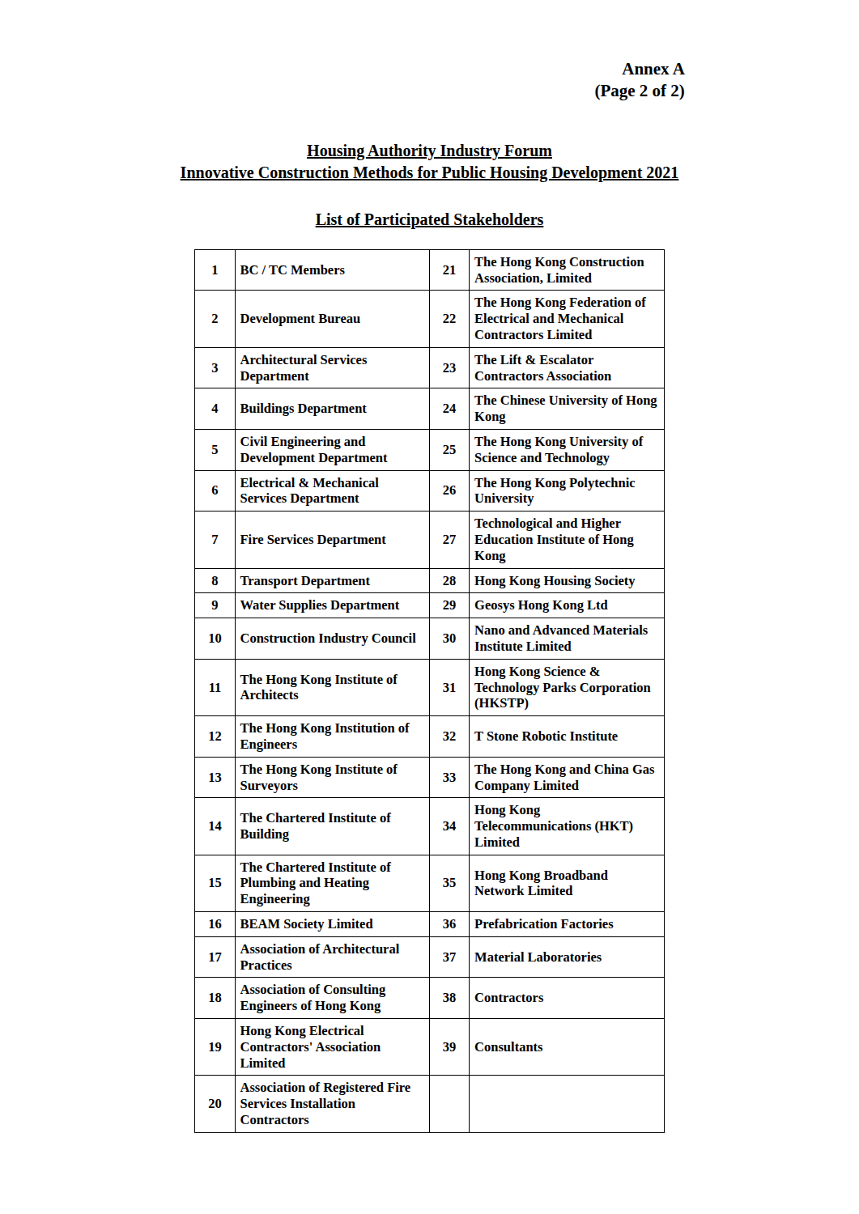Annex A
(Page 2 of 2)
Housing Authority Industry Forum Innovative Construction Methods for Public Housing Development 2021
List of Participated Stakeholders
| 1 | BC / TC Members | 21 | The Hong Kong Construction Association, Limited |
| 2 | Development Bureau | 22 | The Hong Kong Federation of Electrical and Mechanical Contractors Limited |
| 3 | Architectural Services Department | 23 | The Lift & Escalator Contractors Association |
| 4 | Buildings Department | 24 | The Chinese University of Hong Kong |
| 5 | Civil Engineering and Development Department | 25 | The Hong Kong University of Science and Technology |
| 6 | Electrical & Mechanical Services Department | 26 | The Hong Kong Polytechnic University |
| 7 | Fire Services Department | 27 | Technological and Higher Education Institute of Hong Kong |
| 8 | Transport Department | 28 | Hong Kong Housing Society |
| 9 | Water Supplies Department | 29 | Geosys Hong Kong Ltd |
| 10 | Construction Industry Council | 30 | Nano and Advanced Materials Institute Limited |
| 11 | The Hong Kong Institute of Architects | 31 | Hong Kong Science & Technology Parks Corporation (HKSTP) |
| 12 | The Hong Kong Institution of Engineers | 32 | T Stone Robotic Institute |
| 13 | The Hong Kong Institute of Surveyors | 33 | The Hong Kong and China Gas Company Limited |
| 14 | The Chartered Institute of Building | 34 | Hong Kong Telecommunications (HKT) Limited |
| 15 | The Chartered Institute of Plumbing and Heating Engineering | 35 | Hong Kong Broadband Network Limited |
| 16 | BEAM Society Limited | 36 | Prefabrication Factories |
| 17 | Association of Architectural Practices | 37 | Material Laboratories |
| 18 | Association of Consulting Engineers of Hong Kong | 38 | Contractors |
| 19 | Hong Kong Electrical Contractors' Association Limited | 39 | Consultants |
| 20 | Association of Registered Fire Services Installation Contractors | | |